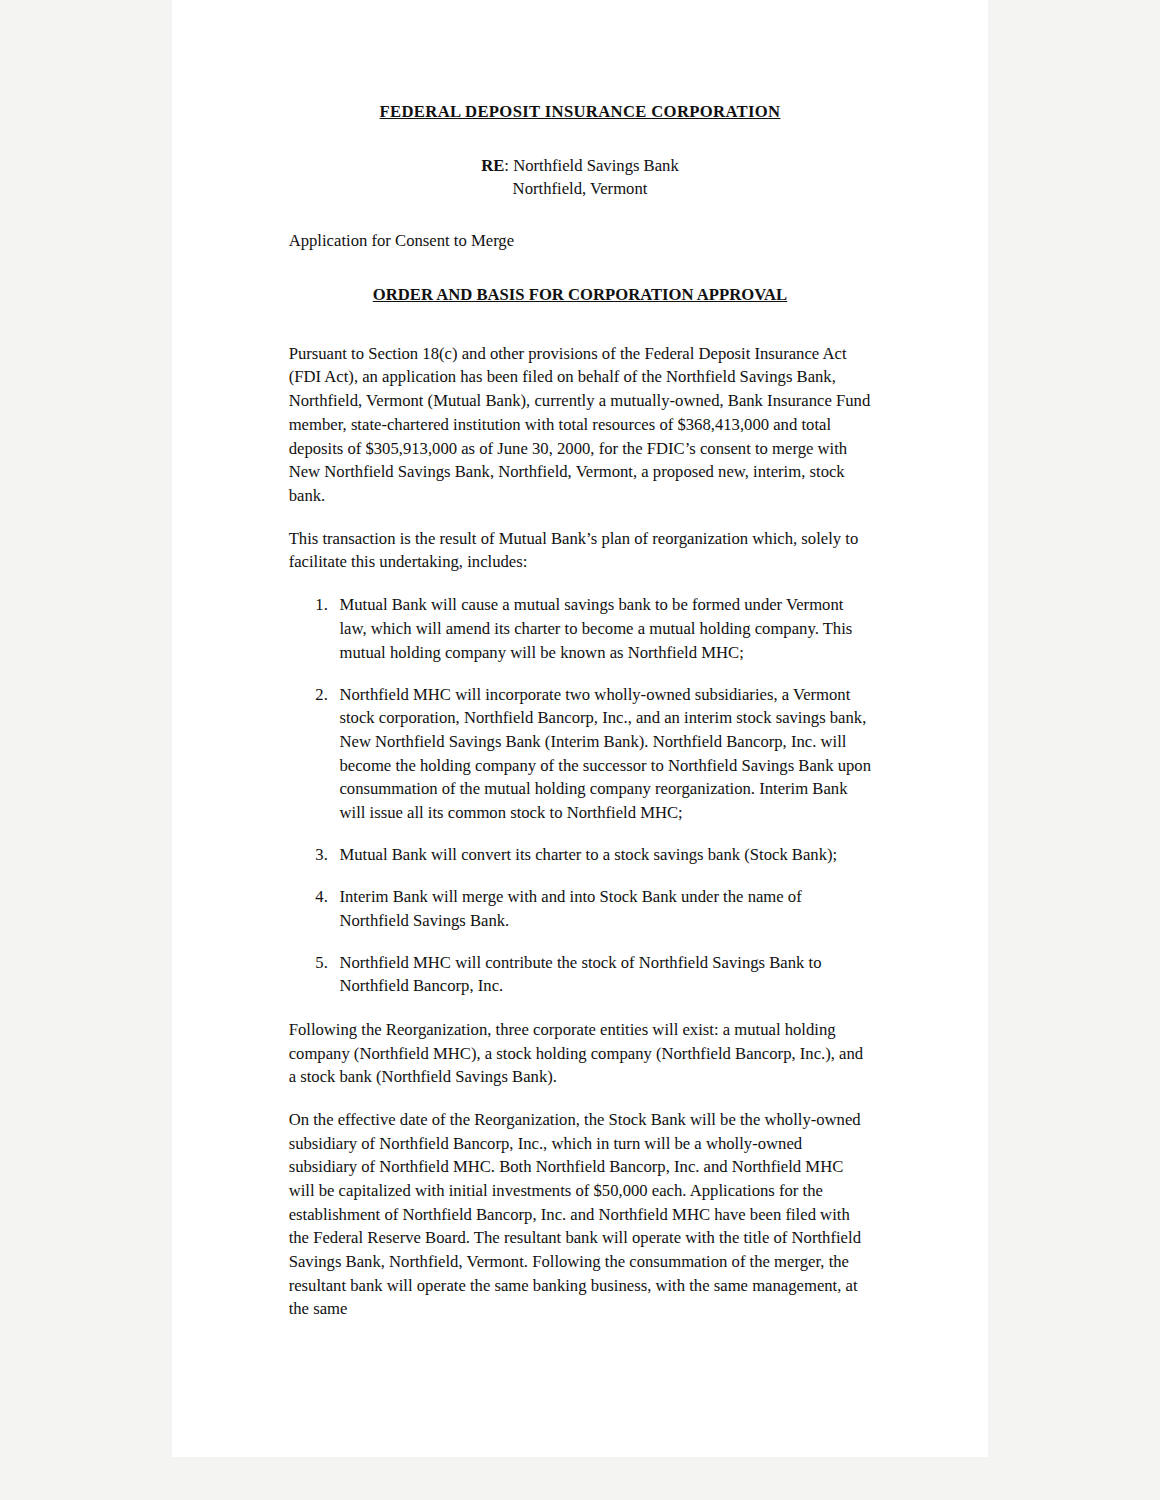Federal Deposit Insurance Corporation
RE: Northfield Savings Bank Northfield, Vermont
Application for Consent to Merge
Order and Basis for Corporation Approval
Pursuant to Section 18(c) and other provisions of the Federal Deposit Insurance Act (FDI Act), an application has been filed on behalf of the Northfield Savings Bank, Northfield, Vermont (Mutual Bank), currently a mutually-owned, Bank Insurance Fund member, state-chartered institution with total resources of $368,413,000 and total deposits of $305,913,000 as of June 30, 2000, for the FDIC’s consent to merge with New Northfield Savings Bank, Northfield, Vermont, a proposed new, interim, stock bank.
This transaction is the result of Mutual Bank’s plan of reorganization which, solely to facilitate this undertaking, includes:
Mutual Bank will cause a mutual savings bank to be formed under Vermont law, which will amend its charter to become a mutual holding company. This mutual holding company will be known as Northfield MHC;
Northfield MHC will incorporate two wholly-owned subsidiaries, a Vermont stock corporation, Northfield Bancorp, Inc., and an interim stock savings bank, New Northfield Savings Bank (Interim Bank). Northfield Bancorp, Inc. will become the holding company of the successor to Northfield Savings Bank upon consummation of the mutual holding company reorganization. Interim Bank will issue all its common stock to Northfield MHC;
Mutual Bank will convert its charter to a stock savings bank (Stock Bank);
Interim Bank will merge with and into Stock Bank under the name of Northfield Savings Bank.
Northfield MHC will contribute the stock of Northfield Savings Bank to Northfield Bancorp, Inc.
Following the Reorganization, three corporate entities will exist: a mutual holding company (Northfield MHC), a stock holding company (Northfield Bancorp, Inc.), and a stock bank (Northfield Savings Bank).
On the effective date of the Reorganization, the Stock Bank will be the wholly-owned subsidiary of Northfield Bancorp, Inc., which in turn will be a wholly-owned subsidiary of Northfield MHC. Both Northfield Bancorp, Inc. and Northfield MHC will be capitalized with initial investments of $50,000 each. Applications for the establishment of Northfield Bancorp, Inc. and Northfield MHC have been filed with the Federal Reserve Board. The resultant bank will operate with the title of Northfield Savings Bank, Northfield, Vermont. Following the consummation of the merger, the resultant bank will operate the same banking business, with the same management, at the same